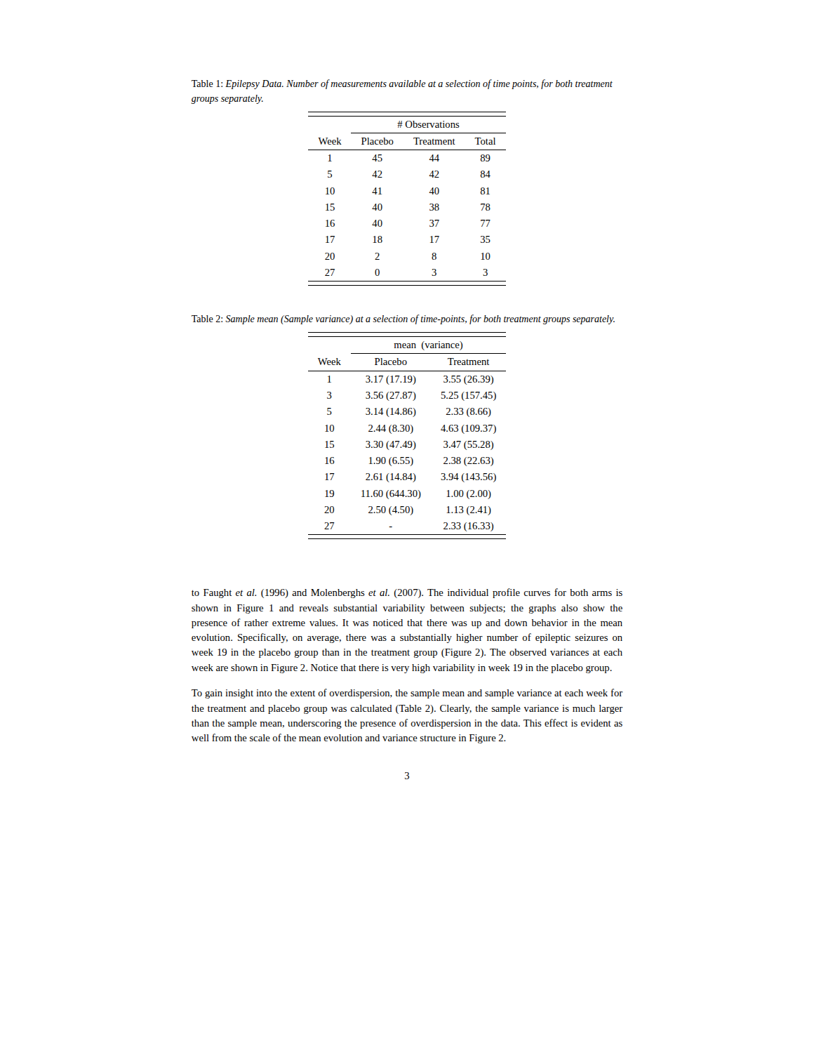Table 1: Epilepsy Data. Number of measurements available at a selection of time points, for both treatment groups separately.
| | # Observations |
| Week | Placebo | Treatment | Total |
| 1 | 45 | 44 | 89 |
| 5 | 42 | 42 | 84 |
| 10 | 41 | 40 | 81 |
| 15 | 40 | 38 | 78 |
| 16 | 40 | 37 | 77 |
| 17 | 18 | 17 | 35 |
| 20 | 2 | 8 | 10 |
| 27 | 0 | 3 | 3 |
Table 2: Sample mean (Sample variance) at a selection of time-points, for both treatment groups separately.
| | mean (variance) |
| Week | Placebo | Treatment |
| 1 | 3.17 (17.19) | 3.55 (26.39) |
| 3 | 3.56 (27.87) | 5.25 (157.45) |
| 5 | 3.14 (14.86) | 2.33 (8.66) |
| 10 | 2.44 (8.30) | 4.63 (109.37) |
| 15 | 3.30 (47.49) | 3.47 (55.28) |
| 16 | 1.90 (6.55) | 2.38 (22.63) |
| 17 | 2.61 (14.84) | 3.94 (143.56) |
| 19 | 11.60 (644.30) | 1.00 (2.00) |
| 20 | 2.50 (4.50) | 1.13 (2.41) |
| 27 | - | 2.33 (16.33) |
to Faught et al. (1996) and Molenberghs et al. (2007). The individual profile curves for both arms is shown in Figure 1 and reveals substantial variability between subjects; the graphs also show the presence of rather extreme values. It was noticed that there was up and down behavior in the mean evolution. Specifically, on average, there was a substantially higher number of epileptic seizures on week 19 in the placebo group than in the treatment group (Figure 2). The observed variances at each week are shown in Figure 2. Notice that there is very high variability in week 19 in the placebo group.
To gain insight into the extent of overdispersion, the sample mean and sample variance at each week for the treatment and placebo group was calculated (Table 2). Clearly, the sample variance is much larger than the sample mean, underscoring the presence of overdispersion in the data. This effect is evident as well from the scale of the mean evolution and variance structure in Figure 2.
3